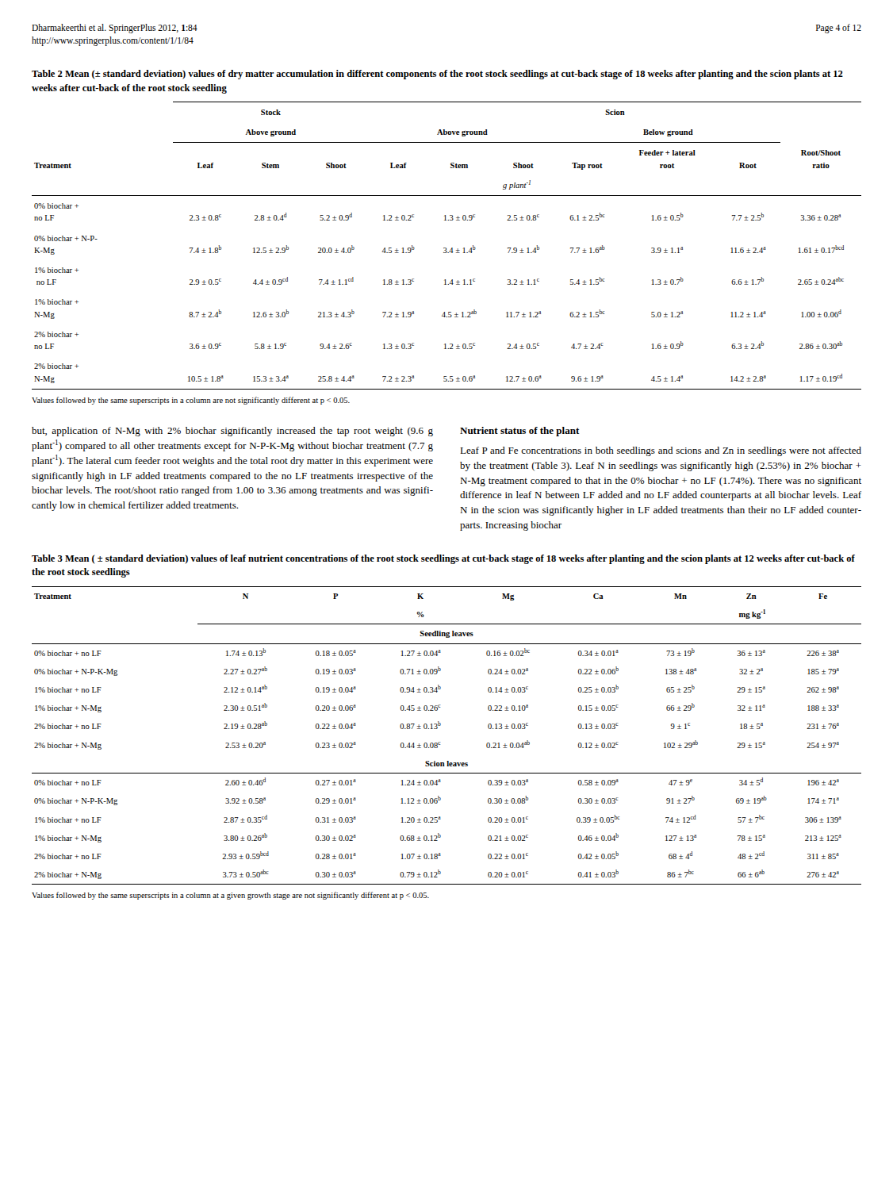Dharmakeerthi et al. SpringerPlus 2012, 1:84
http://www.springerplus.com/content/1/1/84
Page 4 of 12
Table 2 Mean (± standard deviation) values of dry matter accumulation in different components of the root stock seedlings at cut-back stage of 18 weeks after planting and the scion plants at 12 weeks after cut-back of the root stock seedling
| | Stock | Scion |
| --- | --- | --- |
| | Above ground | Above ground | Below ground | |
| Treatment | Leaf | Stem | Shoot | Leaf | Stem | Shoot | Tap root | Feeder + lateral root | Root | Root/Shoot ratio |
| | g plant -1 |
| 0% biochar + no LF | 2.3 ± 0.8 c | 2.8 ± 0.4 d | 5.2 ± 0.9 d | 1.2 ± 0.2 c | 1.3 ± 0.9 c | 2.5 ± 0.8 c | 6.1 ± 2.5 bc | 1.6 ± 0.5 b | 7.7 ± 2.5 b | 3.36 ± 0.28 a |
| 0% biochar + N-P- K-Mg | 7.4 ± 1.8 b | 12.5 ± 2.9 b | 20.0 ± 4.0 b | 4.5 ± 1.9 b | 3.4 ± 1.4 b | 7.9 ± 1.4 b | 7.7 ± 1.6 ab | 3.9 ± 1.1 a | 11.6 ± 2.4 a | 1.61 ± 0.17 bcd |
| 1% biochar + no LF | 2.9 ± 0.5 c | 4.4 ± 0.9 cd | 7.4 ± 1.1 cd | 1.8 ± 1.3 c | 1.4 ± 1.1 c | 3.2 ± 1.1 c | 5.4 ± 1.5 bc | 1.3 ± 0.7 b | 6.6 ± 1.7 b | 2.65 ± 0.24 abc |
| 1% biochar + N-Mg | 8.7 ± 2.4 b | 12.6 ± 3.0 b | 21.3 ± 4.3 b | 7.2 ± 1.9 a | 4.5 ± 1.2 ab | 11.7 ± 1.2 a | 6.2 ± 1.5 bc | 5.0 ± 1.2 a | 11.2 ± 1.4 a | 1.00 ± 0.06 d |
| 2% biochar + no LF | 3.6 ± 0.9 c | 5.8 ± 1.9 c | 9.4 ± 2.6 c | 1.3 ± 0.3 c | 1.2 ± 0.5 c | 2.4 ± 0.5 c | 4.7 ± 2.4 c | 1.6 ± 0.9 b | 6.3 ± 2.4 b | 2.86 ± 0.30 ab |
| 2% biochar + N-Mg | 10.5 ± 1.8 a | 15.3 ± 3.4 a | 25.8 ± 4.4 a | 7.2 ± 2.3 a | 5.5 ± 0.6 a | 12.7 ± 0.6 a | 9.6 ± 1.9 a | 4.5 ± 1.4 a | 14.2 ± 2.8 a | 1.17 ± 0.19 cd |
Values followed by the same superscripts in a column are not significantly different at p < 0.05.
but, application of N-Mg with 2% biochar significantly increased the tap root weight (9.6 g plant-1) compared to all other treatments except for N-P-K-Mg without biochar treatment (7.7 g plant-1). The lateral cum feeder root weights and the total root dry matter in this experiment were significantly high in LF added treatments compared to the no LF treatments irrespective of the biochar levels. The root/shoot ratio ranged from 1.00 to 3.36 among treatments and was significantly low in chemical fertilizer added treatments.
Nutrient status of the plant
Leaf P and Fe concentrations in both seedlings and scions and Zn in seedlings were not affected by the treatment (Table 3). Leaf N in seedlings was significantly high (2.53%) in 2% biochar + N-Mg treatment compared to that in the 0% biochar + no LF (1.74%). There was no significant difference in leaf N between LF added and no LF added counterparts at all biochar levels. Leaf N in the scion was significantly higher in LF added treatments than their no LF added counterparts. Increasing biochar
Table 3 Mean ( ± standard deviation) values of leaf nutrient concentrations of the root stock seedlings at cut-back stage of 18 weeks after planting and the scion plants at 12 weeks after cut-back of the root stock seedlings
| Treatment | N | P | K | Mg | Ca | Mn | Zn | Fe |
| --- | --- | --- | --- | --- | --- | --- | --- | --- |
| | % | mg kg -1 |
| Seedling leaves |
| 0% biochar + no LF | 1.74 ± 0.13 b | 0.18 ± 0.05 a | 1.27 ± 0.04 a | 0.16 ± 0.02 bc | 0.34 ± 0.01 a | 73 ± 19 b | 36 ± 13 a | 226 ± 38 a |
| 0% biochar + N-P-K-Mg | 2.27 ± 0.27 ab | 0.19 ± 0.03 a | 0.71 ± 0.09 b | 0.24 ± 0.02 a | 0.22 ± 0.06 b | 138 ± 48 a | 32 ± 2 a | 185 ± 79 a |
| 1% biochar + no LF | 2.12 ± 0.14 ab | 0.19 ± 0.04 a | 0.94 ± 0.34 b | 0.14 ± 0.03 c | 0.25 ± 0.03 b | 65 ± 25 b | 29 ± 15 a | 262 ± 98 a |
| 1% biochar + N-Mg | 2.30 ± 0.51 ab | 0.20 ± 0.06 a | 0.45 ± 0.26 c | 0.22 ± 0.10 a | 0.15 ± 0.05 c | 66 ± 29 b | 32 ± 11 a | 188 ± 33 a |
| 2% biochar + no LF | 2.19 ± 0.28 ab | 0.22 ± 0.04 a | 0.87 ± 0.13 b | 0.13 ± 0.03 c | 0.13 ± 0.03 c | 9 ± 1 c | 18 ± 5 a | 231 ± 76 a |
| 2% biochar + N-Mg | 2.53 ± 0.20 a | 0.23 ± 0.02 a | 0.44 ± 0.08 c | 0.21 ± 0.04 ab | 0.12 ± 0.02 c | 102 ± 29 ab | 29 ± 15 a | 254 ± 97 a |
| Scion leaves |
| 0% biochar + no LF | 2.60 ± 0.46 d | 0.27 ± 0.01 a | 1.24 ± 0.04 a | 0.39 ± 0.03 a | 0.58 ± 0.09 a | 47 ± 9 e | 34 ± 5 d | 196 ± 42 a |
| 0% biochar + N-P-K-Mg | 3.92 ± 0.58 a | 0.29 ± 0.01 a | 1.12 ± 0.06 b | 0.30 ± 0.08 b | 0.30 ± 0.03 c | 91 ± 27 b | 69 ± 19 ab | 174 ± 71 a |
| 1% biochar + no LF | 2.87 ± 0.35 cd | 0.31 ± 0.03 a | 1.20 ± 0.25 a | 0.20 ± 0.01 c | 0.39 ± 0.05 bc | 74 ± 12 cd | 57 ± 7 bc | 306 ± 139 a |
| 1% biochar + N-Mg | 3.80 ± 0.26 ab | 0.30 ± 0.02 a | 0.68 ± 0.12 b | 0.21 ± 0.02 c | 0.46 ± 0.04 b | 127 ± 13 a | 78 ± 15 a | 213 ± 125 a |
| 2% biochar + no LF | 2.93 ± 0.59 bcd | 0.28 ± 0.01 a | 1.07 ± 0.18 a | 0.22 ± 0.01 c | 0.42 ± 0.05 b | 68 ± 4 d | 48 ± 2 cd | 311 ± 85 a |
| 2% biochar + N-Mg | 3.73 ± 0.50 abc | 0.30 ± 0.03 a | 0.79 ± 0.12 b | 0.20 ± 0.01 c | 0.41 ± 0.03 b | 86 ± 7 bc | 66 ± 6 ab | 276 ± 42 a |
Values followed by the same superscripts in a column at a given growth stage are not significantly different at p < 0.05.